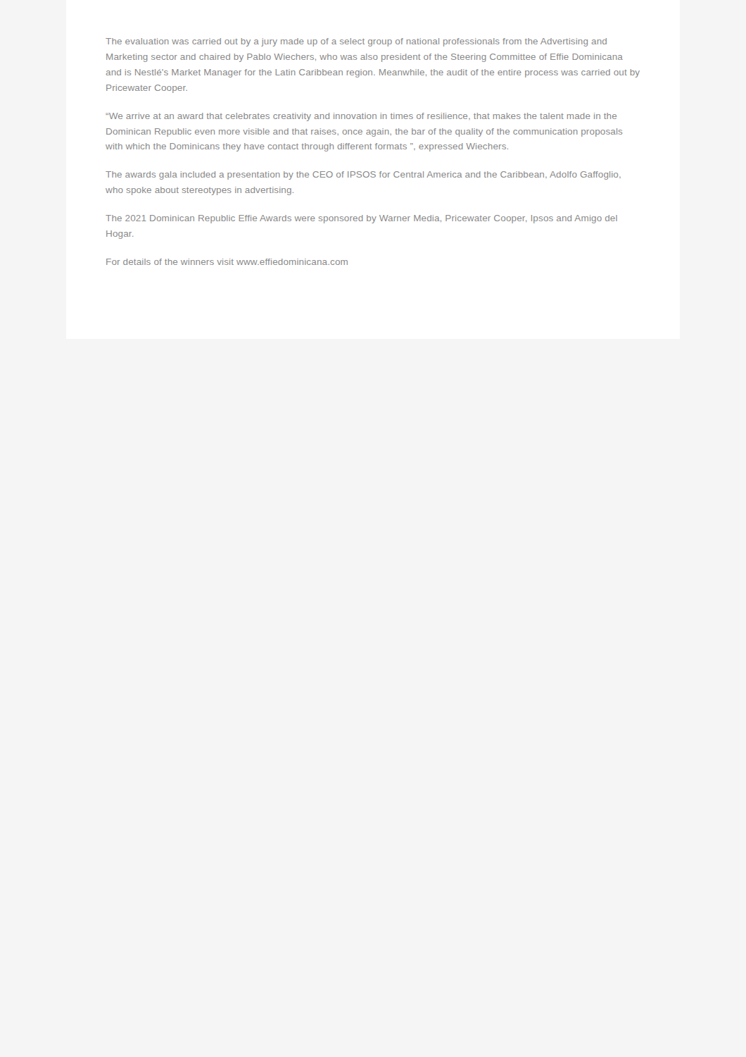The evaluation was carried out by a jury made up of a select group of national professionals from the Advertising and Marketing sector and chaired by Pablo Wiechers, who was also president of the Steering Committee of Effie Dominicana and is Nestlé's Market Manager for the Latin Caribbean region. Meanwhile, the audit of the entire process was carried out by Pricewater Cooper.
“We arrive at an award that celebrates creativity and innovation in times of resilience, that makes the talent made in the Dominican Republic even more visible and that raises, once again, the bar of the quality of the communication proposals with which the Dominicans they have contact through different formats ”, expressed Wiechers.
The awards gala included a presentation by the CEO of IPSOS for Central America and the Caribbean, Adolfo Gaffoglio, who spoke about stereotypes in advertising.
The 2021 Dominican Republic Effie Awards were sponsored by Warner Media, Pricewater Cooper, Ipsos and Amigo del Hogar.
For details of the winners visit www.effiedominicana.com